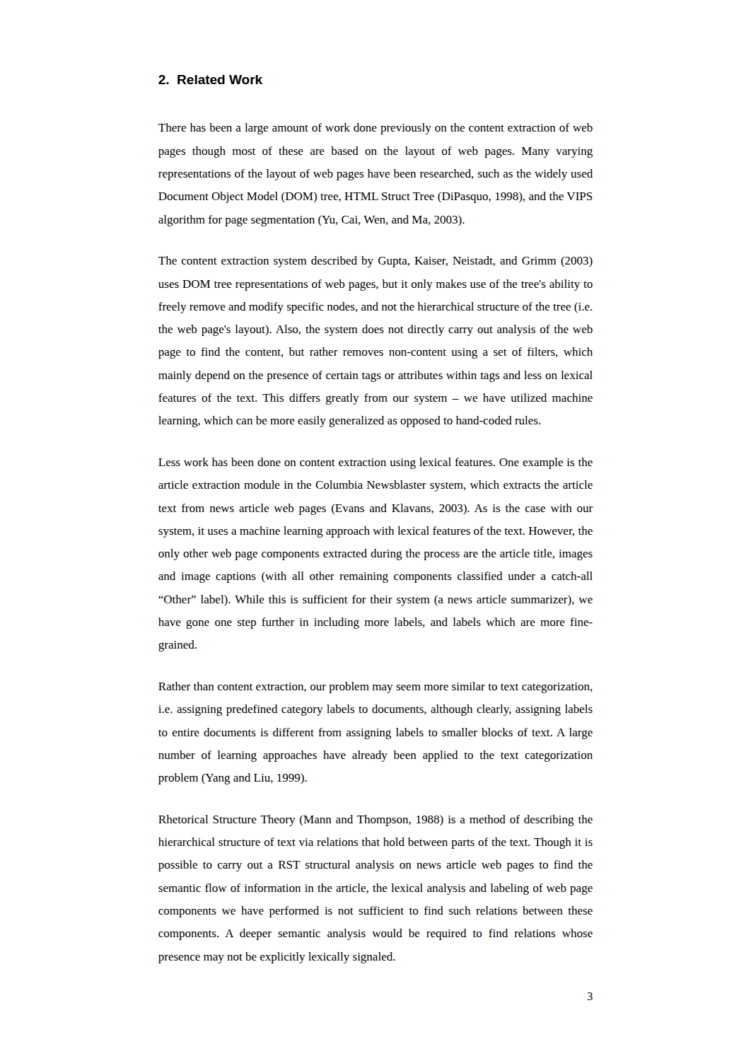2. Related Work
There has been a large amount of work done previously on the content extraction of web pages though most of these are based on the layout of web pages. Many varying representations of the layout of web pages have been researched, such as the widely used Document Object Model (DOM) tree, HTML Struct Tree (DiPasquo, 1998), and the VIPS algorithm for page segmentation (Yu, Cai, Wen, and Ma, 2003).
The content extraction system described by Gupta, Kaiser, Neistadt, and Grimm (2003) uses DOM tree representations of web pages, but it only makes use of the tree's ability to freely remove and modify specific nodes, and not the hierarchical structure of the tree (i.e. the web page's layout). Also, the system does not directly carry out analysis of the web page to find the content, but rather removes non-content using a set of filters, which mainly depend on the presence of certain tags or attributes within tags and less on lexical features of the text. This differs greatly from our system – we have utilized machine learning, which can be more easily generalized as opposed to hand-coded rules.
Less work has been done on content extraction using lexical features. One example is the article extraction module in the Columbia Newsblaster system, which extracts the article text from news article web pages (Evans and Klavans, 2003). As is the case with our system, it uses a machine learning approach with lexical features of the text. However, the only other web page components extracted during the process are the article title, images and image captions (with all other remaining components classified under a catch-all “Other” label). While this is sufficient for their system (a news article summarizer), we have gone one step further in including more labels, and labels which are more fine-grained.
Rather than content extraction, our problem may seem more similar to text categorization, i.e. assigning predefined category labels to documents, although clearly, assigning labels to entire documents is different from assigning labels to smaller blocks of text. A large number of learning approaches have already been applied to the text categorization problem (Yang and Liu, 1999).
Rhetorical Structure Theory (Mann and Thompson, 1988) is a method of describing the hierarchical structure of text via relations that hold between parts of the text. Though it is possible to carry out a RST structural analysis on news article web pages to find the semantic flow of information in the article, the lexical analysis and labeling of web page components we have performed is not sufficient to find such relations between these components. A deeper semantic analysis would be required to find relations whose presence may not be explicitly lexically signaled.
3